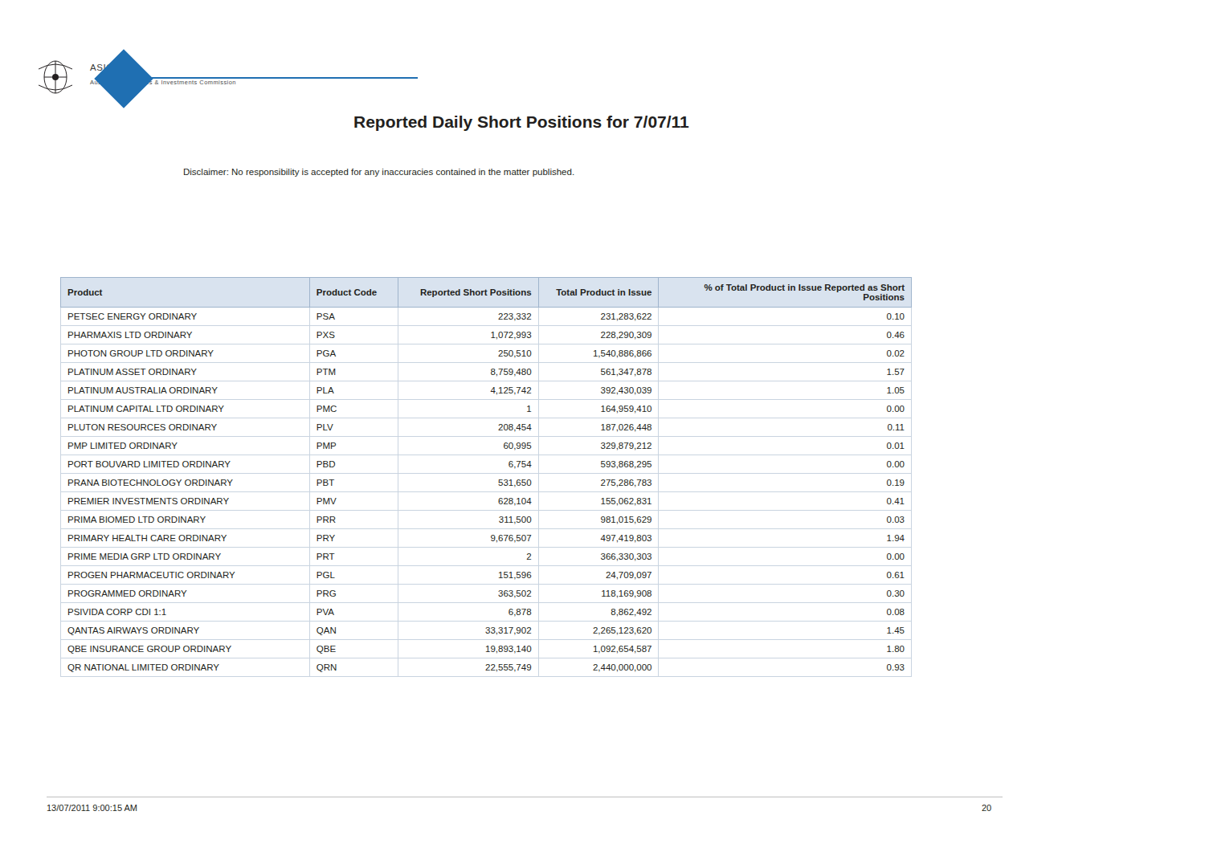ASIC
Australian Securities & Investments Commission
Reported Daily Short Positions for 7/07/11
Disclaimer: No responsibility is accepted for any inaccuracies contained in the matter published.
| Product | Product Code | Reported Short Positions | Total Product in Issue | % of Total Product in Issue Reported as Short Positions |
| --- | --- | --- | --- | --- |
| PETSEC ENERGY ORDINARY | PSA | 223,332 | 231,283,622 | 0.10 |
| PHARMAXIS LTD ORDINARY | PXS | 1,072,993 | 228,290,309 | 0.46 |
| PHOTON GROUP LTD ORDINARY | PGA | 250,510 | 1,540,886,866 | 0.02 |
| PLATINUM ASSET ORDINARY | PTM | 8,759,480 | 561,347,878 | 1.57 |
| PLATINUM AUSTRALIA ORDINARY | PLA | 4,125,742 | 392,430,039 | 1.05 |
| PLATINUM CAPITAL LTD ORDINARY | PMC | 1 | 164,959,410 | 0.00 |
| PLUTON RESOURCES ORDINARY | PLV | 208,454 | 187,026,448 | 0.11 |
| PMP LIMITED ORDINARY | PMP | 60,995 | 329,879,212 | 0.01 |
| PORT BOUVARD LIMITED ORDINARY | PBD | 6,754 | 593,868,295 | 0.00 |
| PRANA BIOTECHNOLOGY ORDINARY | PBT | 531,650 | 275,286,783 | 0.19 |
| PREMIER INVESTMENTS ORDINARY | PMV | 628,104 | 155,062,831 | 0.41 |
| PRIMA BIOMED LTD ORDINARY | PRR | 311,500 | 981,015,629 | 0.03 |
| PRIMARY HEALTH CARE ORDINARY | PRY | 9,676,507 | 497,419,803 | 1.94 |
| PRIME MEDIA GRP LTD ORDINARY | PRT | 2 | 366,330,303 | 0.00 |
| PROGEN PHARMACEUTIC ORDINARY | PGL | 151,596 | 24,709,097 | 0.61 |
| PROGRAMMED ORDINARY | PRG | 363,502 | 118,169,908 | 0.30 |
| PSIVIDA CORP CDI 1:1 | PVA | 6,878 | 8,862,492 | 0.08 |
| QANTAS AIRWAYS ORDINARY | QAN | 33,317,902 | 2,265,123,620 | 1.45 |
| QBE INSURANCE GROUP ORDINARY | QBE | 19,893,140 | 1,092,654,587 | 1.80 |
| QR NATIONAL LIMITED ORDINARY | QRN | 22,555,749 | 2,440,000,000 | 0.93 |
13/07/2011 9:00:15 AM
20